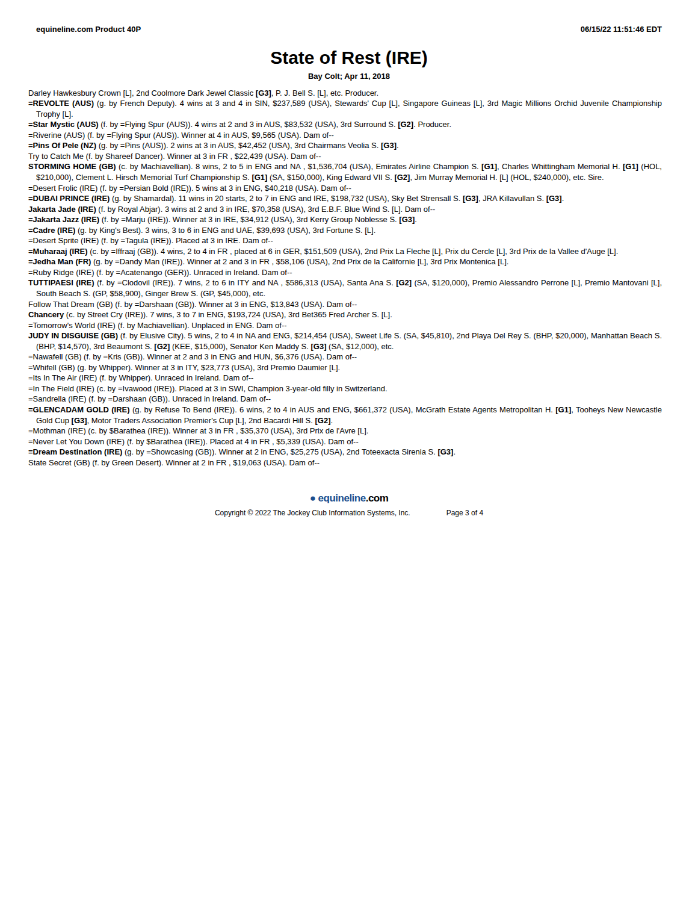equineline.com Product 40P 06/15/22 11:51:46 EDT
State of Rest (IRE)
Bay Colt; Apr 11, 2018
Darley Hawkesbury Crown [L], 2nd Coolmore Dark Jewel Classic [G3], P. J. Bell S. [L], etc. Producer.
=REVOLTE (AUS) (g. by French Deputy). 4 wins at 3 and 4 in SIN, $237,589 (USA), Stewards' Cup [L], Singapore Guineas [L], 3rd Magic Millions Orchid Juvenile Championship Trophy [L].
=Star Mystic (AUS) (f. by =Flying Spur (AUS)). 4 wins at 2 and 3 in AUS, $83,532 (USA), 3rd Surround S. [G2]. Producer.
=Riverine (AUS) (f. by =Flying Spur (AUS)). Winner at 4 in AUS, $9,565 (USA). Dam of--
=Pins Of Pele (NZ) (g. by =Pins (AUS)). 2 wins at 3 in AUS, $42,452 (USA), 3rd Chairmans Veolia S. [G3].
Try to Catch Me (f. by Shareef Dancer). Winner at 3 in FR , $22,439 (USA). Dam of--
STORMING HOME (GB) (c. by Machiavellian). 8 wins, 2 to 5 in ENG and NA , $1,536,704 (USA), Emirates Airline Champion S. [G1], Charles Whittingham Memorial H. [G1] (HOL, $210,000), Clement L. Hirsch Memorial Turf Championship S. [G1] (SA, $150,000), King Edward VII S. [G2], Jim Murray Memorial H. [L] (HOL, $240,000), etc. Sire.
=Desert Frolic (IRE) (f. by =Persian Bold (IRE)). 5 wins at 3 in ENG, $40,218 (USA). Dam of--
=DUBAI PRINCE (IRE) (g. by Shamardal). 11 wins in 20 starts, 2 to 7 in ENG and IRE, $198,732 (USA), Sky Bet Strensall S. [G3], JRA Killavullan S. [G3].
Jakarta Jade (IRE) (f. by Royal Abjar). 3 wins at 2 and 3 in IRE, $70,358 (USA), 3rd E.B.F. Blue Wind S. [L]. Dam of--
=Jakarta Jazz (IRE) (f. by =Marju (IRE)). Winner at 3 in IRE, $34,912 (USA), 3rd Kerry Group Noblesse S. [G3].
=Cadre (IRE) (g. by King's Best). 3 wins, 3 to 6 in ENG and UAE, $39,693 (USA), 3rd Fortune S. [L].
=Desert Sprite (IRE) (f. by =Tagula (IRE)). Placed at 3 in IRE. Dam of--
=Muharaaj (IRE) (c. by =Iffraaj (GB)). 4 wins, 2 to 4 in FR , placed at 6 in GER, $151,509 (USA), 2nd Prix La Fleche [L], Prix du Cercle [L], 3rd Prix de la Vallee d'Auge [L].
=Jedha Man (FR) (g. by =Dandy Man (IRE)). Winner at 2 and 3 in FR , $58,106 (USA), 2nd Prix de la Californie [L], 3rd Prix Montenica [L].
=Ruby Ridge (IRE) (f. by =Acatenango (GER)). Unraced in Ireland. Dam of--
TUTTIPAESI (IRE) (f. by =Clodovil (IRE)). 7 wins, 2 to 6 in ITY and NA , $586,313 (USA), Santa Ana S. [G2] (SA, $120,000), Premio Alessandro Perrone [L], Premio Mantovani [L], South Beach S. (GP, $58,900), Ginger Brew S. (GP, $45,000), etc.
Follow That Dream (GB) (f. by =Darshaan (GB)). Winner at 3 in ENG, $13,843 (USA). Dam of--
Chancery (c. by Street Cry (IRE)). 7 wins, 3 to 7 in ENG, $193,724 (USA), 3rd Bet365 Fred Archer S. [L].
=Tomorrow's World (IRE) (f. by Machiavellian). Unplaced in ENG. Dam of--
JUDY IN DISGUISE (GB) (f. by Elusive City). 5 wins, 2 to 4 in NA and ENG, $214,454 (USA), Sweet Life S. (SA, $45,810), 2nd Playa Del Rey S. (BHP, $20,000), Manhattan Beach S. (BHP, $14,570), 3rd Beaumont S. [G2] (KEE, $15,000), Senator Ken Maddy S. [G3] (SA, $12,000), etc.
=Nawafell (GB) (f. by =Kris (GB)). Winner at 2 and 3 in ENG and HUN, $6,376 (USA). Dam of--
=Whifell (GB) (g. by Whipper). Winner at 3 in ITY, $23,773 (USA), 3rd Premio Daumier [L].
=Its In The Air (IRE) (f. by Whipper). Unraced in Ireland. Dam of--
=In The Field (IRE) (c. by =Ivawood (IRE)). Placed at 3 in SWI, Champion 3-year-old filly in Switzerland.
=Sandrella (IRE) (f. by =Darshaan (GB)). Unraced in Ireland. Dam of--
=GLENCADAM GOLD (IRE) (g. by Refuse To Bend (IRE)). 6 wins, 2 to 4 in AUS and ENG, $661,372 (USA), McGrath Estate Agents Metropolitan H. [G1], Tooheys New Newcastle Gold Cup [G3], Motor Traders Association Premier's Cup [L], 2nd Bacardi Hill S. [G2].
=Mothman (IRE) (c. by $Barathea (IRE)). Winner at 3 in FR , $35,370 (USA), 3rd Prix de l'Avre [L].
=Never Let You Down (IRE) (f. by $Barathea (IRE)). Placed at 4 in FR , $5,339 (USA). Dam of--
=Dream Destination (IRE) (g. by =Showcasing (GB)). Winner at 2 in ENG, $25,275 (USA), 2nd Toteexacta Sirenia S. [G3].
State Secret (GB) (f. by Green Desert). Winner at 2 in FR , $19,063 (USA). Dam of--
● equineline.com
Copyright © 2022 The Jockey Club Information Systems, Inc. Page 3 of 4